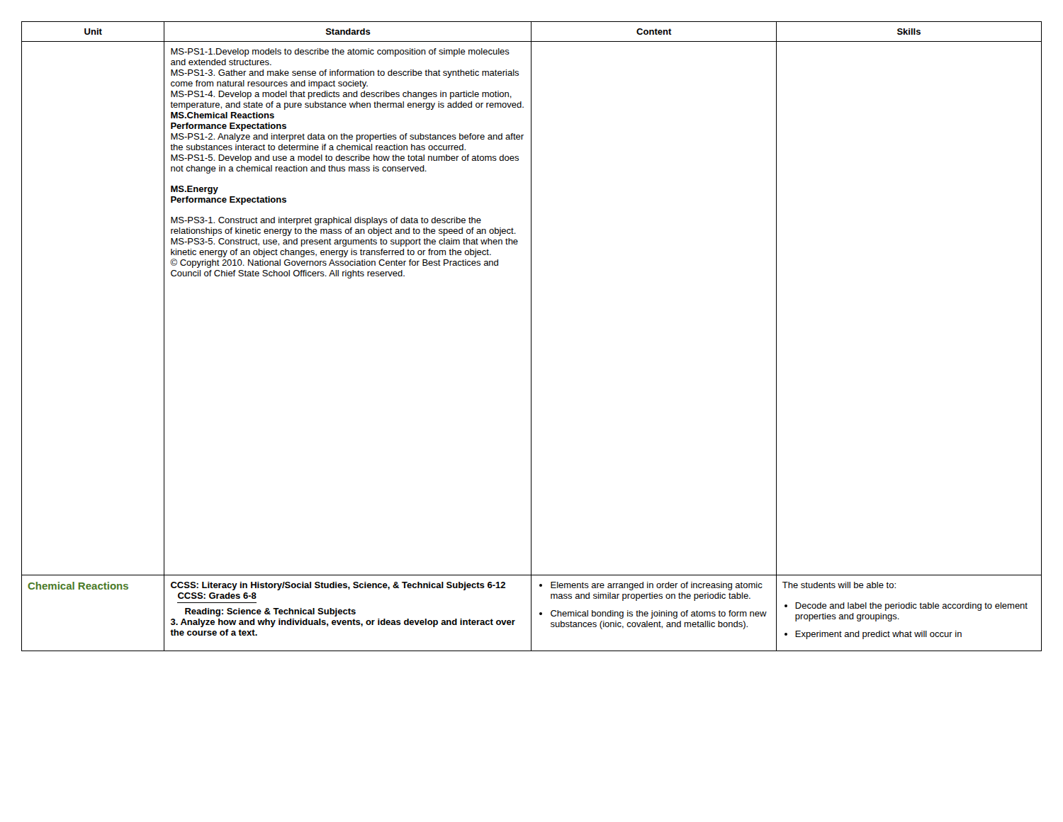| Unit | Standards | Content | Skills |
| --- | --- | --- | --- |
| | MS-PS1-1.Develop models to describe the atomic composition of simple molecules and extended structures. MS-PS1-3. Gather and make sense of information to describe that synthetic materials come from natural resources and impact society. MS-PS1-4. Develop a model that predicts and describes changes in particle motion, temperature, and state of a pure substance when thermal energy is added or removed. MS.Chemical Reactions Performance Expectations MS-PS1-2. Analyze and interpret data on the properties of substances before and after the substances interact to determine if a chemical reaction has occurred. MS-PS1-5. Develop and use a model to describe how the total number of atoms does not change in a chemical reaction and thus mass is conserved. MS.Energy Performance Expectations MS-PS3-1. Construct and interpret graphical displays of data to describe the relationships of kinetic energy to the mass of an object and to the speed of an object. MS-PS3-5. Construct, use, and present arguments to support the claim that when the kinetic energy of an object changes, energy is transferred to or from the object. © Copyright 2010. National Governors Association Center for Best Practices and Council of Chief State School Officers. All rights reserved. | | |
| Chemical Reactions | CCSS: Literacy in History/Social Studies, Science, & Technical Subjects 6-12 CCSS: Grades 6-8 Reading: Science & Technical Subjects 3. Analyze how and why individuals, events, or ideas develop and interact over the course of a text. | Elements are arranged in order of increasing atomic mass and similar properties on the periodic table. Chemical bonding is the joining of atoms to form new substances (ionic, covalent, and metallic bonds). | The students will be able to: Decode and label the periodic table according to element properties and groupings. Experiment and predict what will occur in |